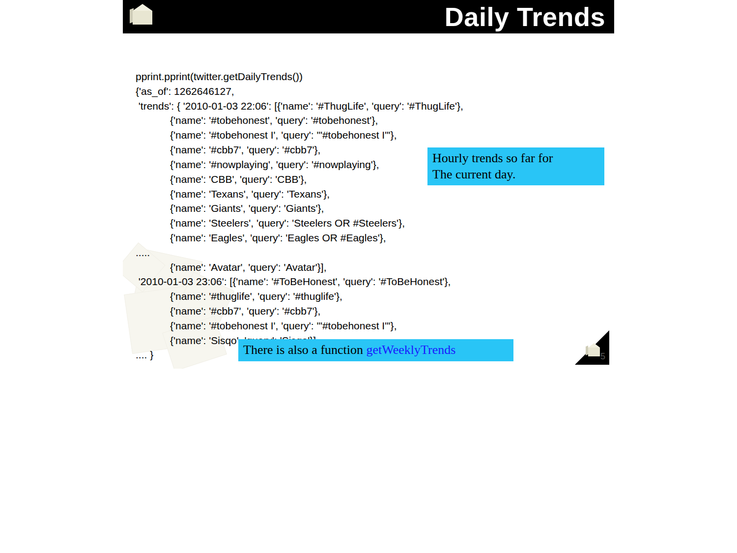Daily Trends
pprint.pprint(twitter.getDailyTrends())
{'as_of': 1262646127,
 'trends': { '2010-01-03 22:06': [{'name': '#ThugLife', 'query': '#ThugLife'},
            {'name': '#tobehonest', 'query': '#tobehonest'},
            {'name': '#tobehonest I', 'query': '"#tobehonest I"'},
            {'name': '#cbb7', 'query': '#cbb7'},
            {'name': '#nowplaying', 'query': '#nowplaying'},
            {'name': 'CBB', 'query': 'CBB'},
            {'name': 'Texans', 'query': 'Texans'},
            {'name': 'Giants', 'query': 'Giants'},
            {'name': 'Steelers', 'query': 'Steelers OR #Steelers'},
            {'name': 'Eagles', 'query': 'Eagles OR #Eagles'},
.....
            {'name': 'Avatar', 'query': 'Avatar'}],
 '2010-01-03 23:06': [{'name': '#ToBeHonest', 'query': '#ToBeHonest'},
            {'name': '#thuglife', 'query': '#thuglife'},
            {'name': '#cbb7', 'query': '#cbb7'},
            {'name': '#tobehonest I', 'query': '"#tobehonest I"'},
            {'name': 'Sisqo', 'query': 'Sisqo'}].
.... }
Hourly trends so far for
The current day.
There is also a function getWeeklyTrends
5